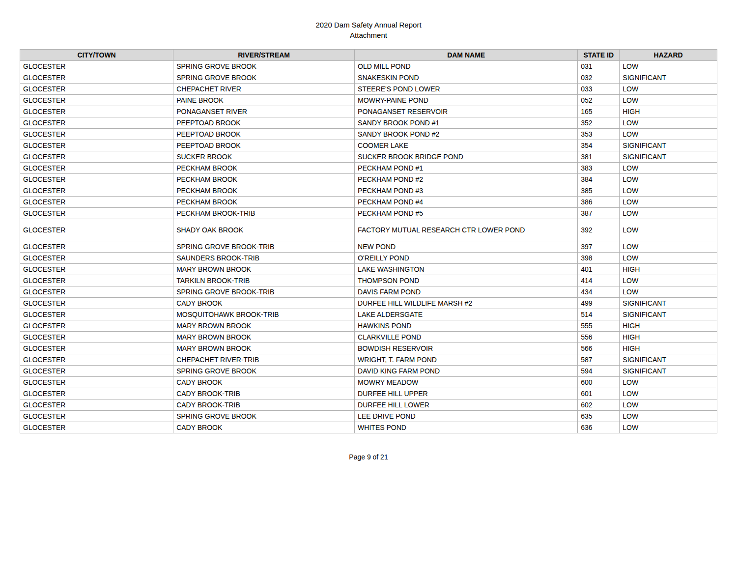2020 Dam Safety Annual Report
Attachment
| CITY/TOWN | RIVER/STREAM | DAM NAME | STATE ID | HAZARD |
| --- | --- | --- | --- | --- |
| GLOCESTER | SPRING GROVE BROOK | OLD MILL POND | 031 | LOW |
| GLOCESTER | SPRING GROVE BROOK | SNAKESKIN POND | 032 | SIGNIFICANT |
| GLOCESTER | CHEPACHET RIVER | STEERE'S POND LOWER | 033 | LOW |
| GLOCESTER | PAINE BROOK | MOWRY-PAINE POND | 052 | LOW |
| GLOCESTER | PONAGANSET RIVER | PONAGANSET RESERVOIR | 165 | HIGH |
| GLOCESTER | PEEPTOAD BROOK | SANDY BROOK POND #1 | 352 | LOW |
| GLOCESTER | PEEPTOAD BROOK | SANDY BROOK POND #2 | 353 | LOW |
| GLOCESTER | PEEPTOAD BROOK | COOMER LAKE | 354 | SIGNIFICANT |
| GLOCESTER | SUCKER BROOK | SUCKER BROOK BRIDGE POND | 381 | SIGNIFICANT |
| GLOCESTER | PECKHAM BROOK | PECKHAM POND #1 | 383 | LOW |
| GLOCESTER | PECKHAM BROOK | PECKHAM POND #2 | 384 | LOW |
| GLOCESTER | PECKHAM BROOK | PECKHAM POND #3 | 385 | LOW |
| GLOCESTER | PECKHAM BROOK | PECKHAM POND #4 | 386 | LOW |
| GLOCESTER | PECKHAM BROOK-TRIB | PECKHAM POND #5 | 387 | LOW |
| GLOCESTER | SHADY OAK BROOK | FACTORY MUTUAL RESEARCH CTR LOWER POND | 392 | LOW |
| GLOCESTER | SPRING GROVE BROOK-TRIB | NEW POND | 397 | LOW |
| GLOCESTER | SAUNDERS BROOK-TRIB | O'REILLY POND | 398 | LOW |
| GLOCESTER | MARY BROWN BROOK | LAKE WASHINGTON | 401 | HIGH |
| GLOCESTER | TARKILN BROOK-TRIB | THOMPSON POND | 414 | LOW |
| GLOCESTER | SPRING GROVE BROOK-TRIB | DAVIS FARM POND | 434 | LOW |
| GLOCESTER | CADY BROOK | DURFEE HILL WILDLIFE MARSH #2 | 499 | SIGNIFICANT |
| GLOCESTER | MOSQUITOHAWK BROOK-TRIB | LAKE ALDERSGATE | 514 | SIGNIFICANT |
| GLOCESTER | MARY BROWN BROOK | HAWKINS POND | 555 | HIGH |
| GLOCESTER | MARY BROWN BROOK | CLARKVILLE POND | 556 | HIGH |
| GLOCESTER | MARY BROWN BROOK | BOWDISH RESERVOIR | 566 | HIGH |
| GLOCESTER | CHEPACHET RIVER-TRIB | WRIGHT, T. FARM POND | 587 | SIGNIFICANT |
| GLOCESTER | SPRING GROVE BROOK | DAVID KING FARM POND | 594 | SIGNIFICANT |
| GLOCESTER | CADY BROOK | MOWRY MEADOW | 600 | LOW |
| GLOCESTER | CADY BROOK-TRIB | DURFEE HILL UPPER | 601 | LOW |
| GLOCESTER | CADY BROOK-TRIB | DURFEE HILL LOWER | 602 | LOW |
| GLOCESTER | SPRING GROVE BROOK | LEE DRIVE POND | 635 | LOW |
| GLOCESTER | CADY BROOK | WHITES POND | 636 | LOW |
Page 9 of 21